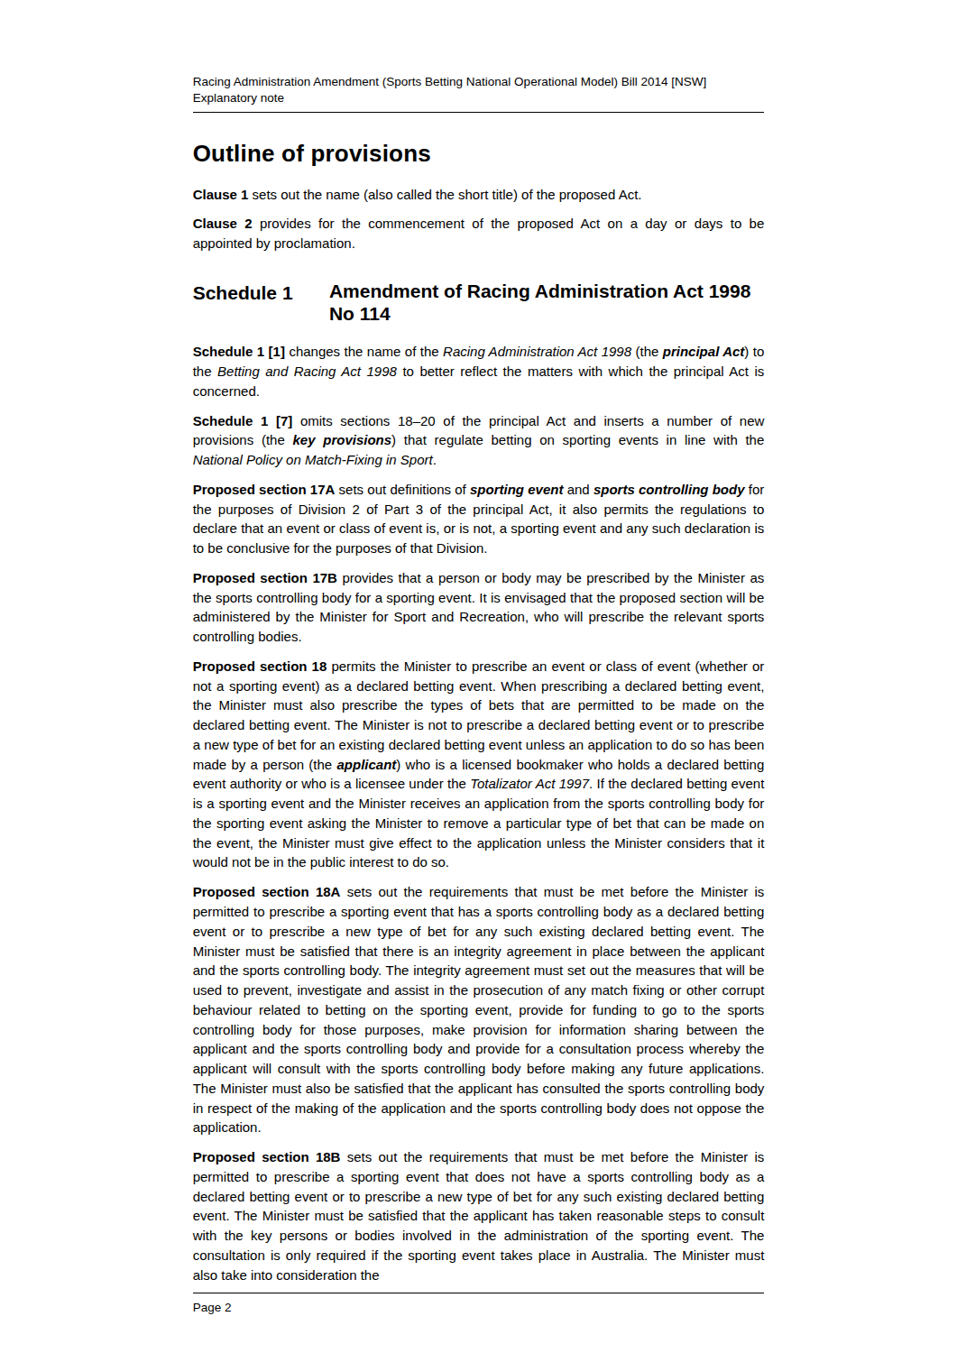Racing Administration Amendment (Sports Betting National Operational Model) Bill 2014 [NSW]
Explanatory note
Outline of provisions
Clause 1 sets out the name (also called the short title) of the proposed Act.
Clause 2 provides for the commencement of the proposed Act on a day or days to be appointed by proclamation.
Schedule 1
Amendment of Racing Administration Act 1998
No 114
Schedule 1 [1] changes the name of the Racing Administration Act 1998 (the principal Act) to the Betting and Racing Act 1998 to better reflect the matters with which the principal Act is concerned.
Schedule 1 [7] omits sections 18–20 of the principal Act and inserts a number of new provisions (the key provisions) that regulate betting on sporting events in line with the National Policy on Match-Fixing in Sport.
Proposed section 17A sets out definitions of sporting event and sports controlling body for the purposes of Division 2 of Part 3 of the principal Act, it also permits the regulations to declare that an event or class of event is, or is not, a sporting event and any such declaration is to be conclusive for the purposes of that Division.
Proposed section 17B provides that a person or body may be prescribed by the Minister as the sports controlling body for a sporting event. It is envisaged that the proposed section will be administered by the Minister for Sport and Recreation, who will prescribe the relevant sports controlling bodies.
Proposed section 18 permits the Minister to prescribe an event or class of event (whether or not a sporting event) as a declared betting event. When prescribing a declared betting event, the Minister must also prescribe the types of bets that are permitted to be made on the declared betting event. The Minister is not to prescribe a declared betting event or to prescribe a new type of bet for an existing declared betting event unless an application to do so has been made by a person (the applicant) who is a licensed bookmaker who holds a declared betting event authority or who is a licensee under the Totalizator Act 1997. If the declared betting event is a sporting event and the Minister receives an application from the sports controlling body for the sporting event asking the Minister to remove a particular type of bet that can be made on the event, the Minister must give effect to the application unless the Minister considers that it would not be in the public interest to do so.
Proposed section 18A sets out the requirements that must be met before the Minister is permitted to prescribe a sporting event that has a sports controlling body as a declared betting event or to prescribe a new type of bet for any such existing declared betting event. The Minister must be satisfied that there is an integrity agreement in place between the applicant and the sports controlling body. The integrity agreement must set out the measures that will be used to prevent, investigate and assist in the prosecution of any match fixing or other corrupt behaviour related to betting on the sporting event, provide for funding to go to the sports controlling body for those purposes, make provision for information sharing between the applicant and the sports controlling body and provide for a consultation process whereby the applicant will consult with the sports controlling body before making any future applications. The Minister must also be satisfied that the applicant has consulted the sports controlling body in respect of the making of the application and the sports controlling body does not oppose the application.
Proposed section 18B sets out the requirements that must be met before the Minister is permitted to prescribe a sporting event that does not have a sports controlling body as a declared betting event or to prescribe a new type of bet for any such existing declared betting event. The Minister must be satisfied that the applicant has taken reasonable steps to consult with the key persons or bodies involved in the administration of the sporting event. The consultation is only required if the sporting event takes place in Australia. The Minister must also take into consideration the
Page 2